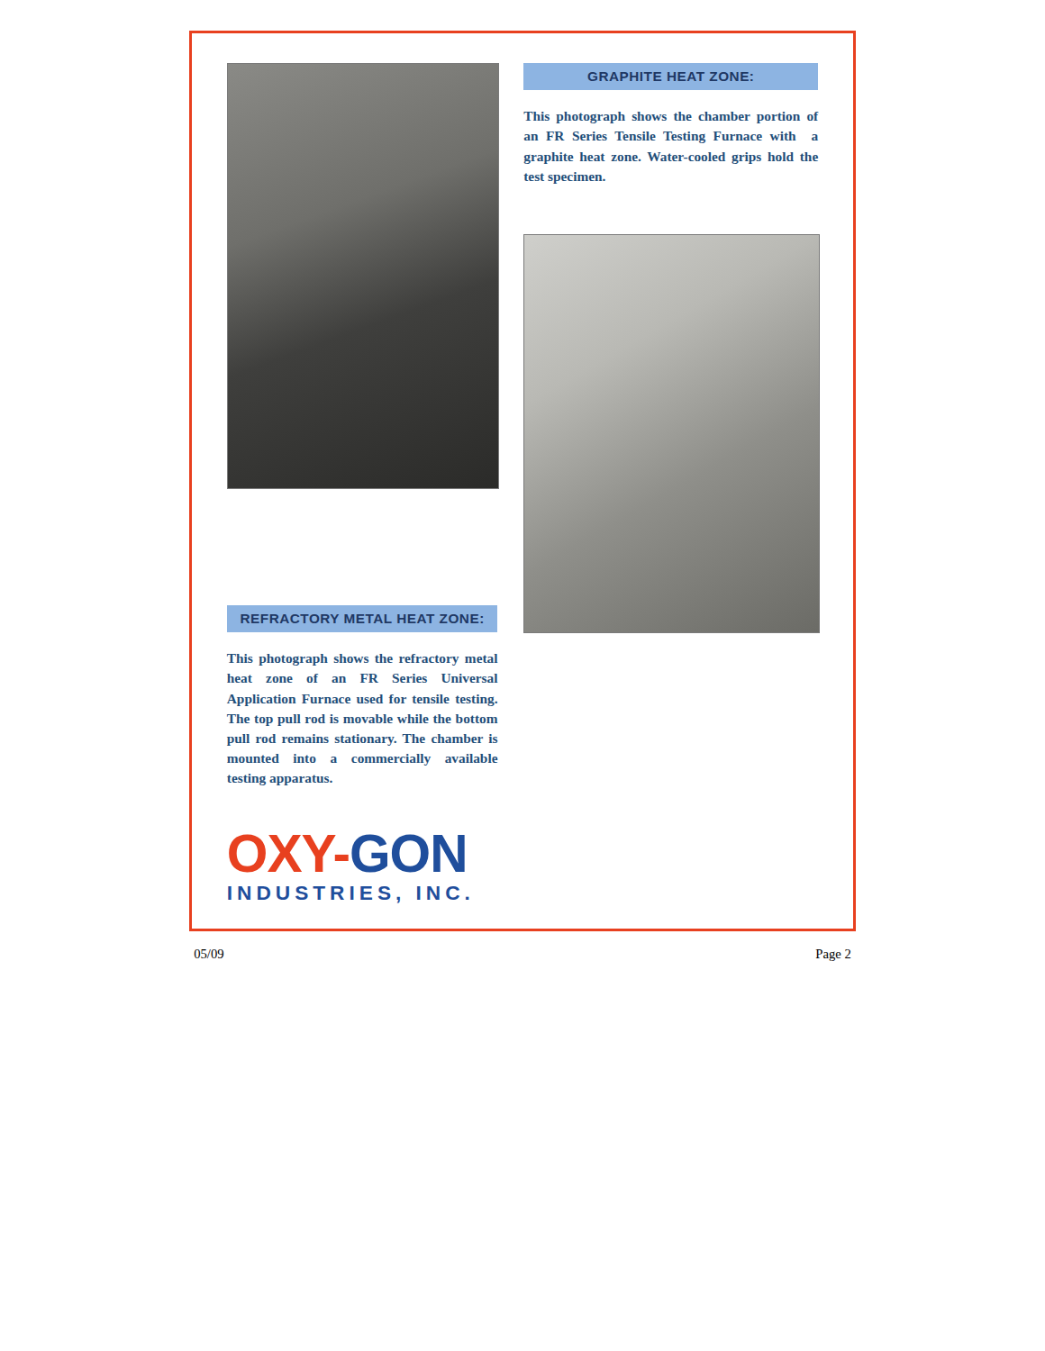REFRACTORY METAL HEAT ZONE:
This photograph shows the refractory metal heat zone of an FR Series Universal Application Furnace used for tensile testing. The top pull rod is movable while the bottom pull rod remains stationary. The chamber is mounted into a commercially available testing apparatus.
OXY-GON
INDUSTRIES, INC.
GRAPHITE HEAT ZONE:
This photograph shows the chamber portion of an FR Series Tensile Testing Furnace with a graphite heat zone. Water-cooled grips hold the test specimen.
05/09
Page 2